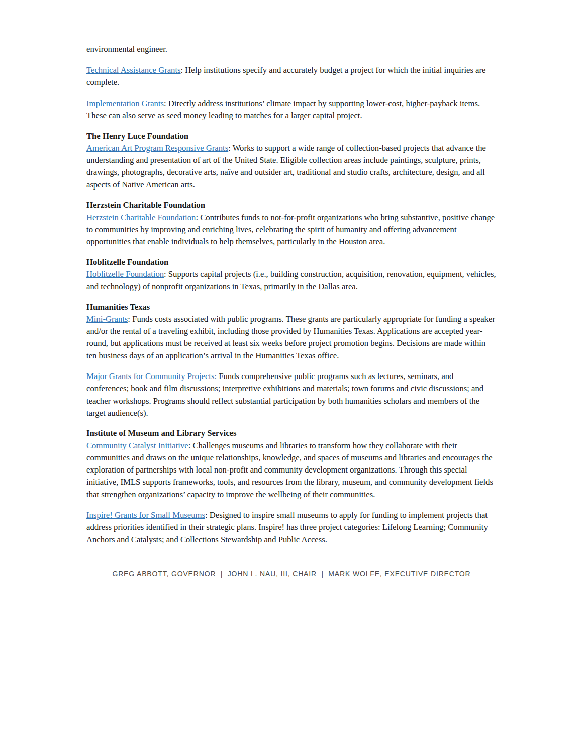environmental engineer.
Technical Assistance Grants: Help institutions specify and accurately budget a project for which the initial inquiries are complete.
Implementation Grants: Directly address institutions’ climate impact by supporting lower-cost, higher-payback items. These can also serve as seed money leading to matches for a larger capital project.
The Henry Luce Foundation
American Art Program Responsive Grants: Works to support a wide range of collection-based projects that advance the understanding and presentation of art of the United State. Eligible collection areas include paintings, sculpture, prints, drawings, photographs, decorative arts, naïve and outsider art, traditional and studio crafts, architecture, design, and all aspects of Native American arts.
Herzstein Charitable Foundation
Herzstein Charitable Foundation: Contributes funds to not-for-profit organizations who bring substantive, positive change to communities by improving and enriching lives, celebrating the spirit of humanity and offering advancement opportunities that enable individuals to help themselves, particularly in the Houston area.
Hoblitzelle Foundation
Hoblitzelle Foundation: Supports capital projects (i.e., building construction, acquisition, renovation, equipment, vehicles, and technology) of nonprofit organizations in Texas, primarily in the Dallas area.
Humanities Texas
Mini-Grants: Funds costs associated with public programs. These grants are particularly appropriate for funding a speaker and/or the rental of a traveling exhibit, including those provided by Humanities Texas. Applications are accepted year-round, but applications must be received at least six weeks before project promotion begins. Decisions are made within ten business days of an application’s arrival in the Humanities Texas office.
Major Grants for Community Projects: Funds comprehensive public programs such as lectures, seminars, and conferences; book and film discussions; interpretive exhibitions and materials; town forums and civic discussions; and teacher workshops. Programs should reflect substantial participation by both humanities scholars and members of the target audience(s).
Institute of Museum and Library Services
Community Catalyst Initiative: Challenges museums and libraries to transform how they collaborate with their communities and draws on the unique relationships, knowledge, and spaces of museums and libraries and encourages the exploration of partnerships with local non-profit and community development organizations. Through this special initiative, IMLS supports frameworks, tools, and resources from the library, museum, and community development fields that strengthen organizations’ capacity to improve the wellbeing of their communities.
Inspire! Grants for Small Museums: Designed to inspire small museums to apply for funding to implement projects that address priorities identified in their strategic plans. Inspire! has three project categories: Lifelong Learning; Community Anchors and Catalysts; and Collections Stewardship and Public Access.
GREG ABBOTT, GOVERNOR | JOHN L. NAU, III, CHAIR | MARK WOLFE, EXECUTIVE DIRECTOR